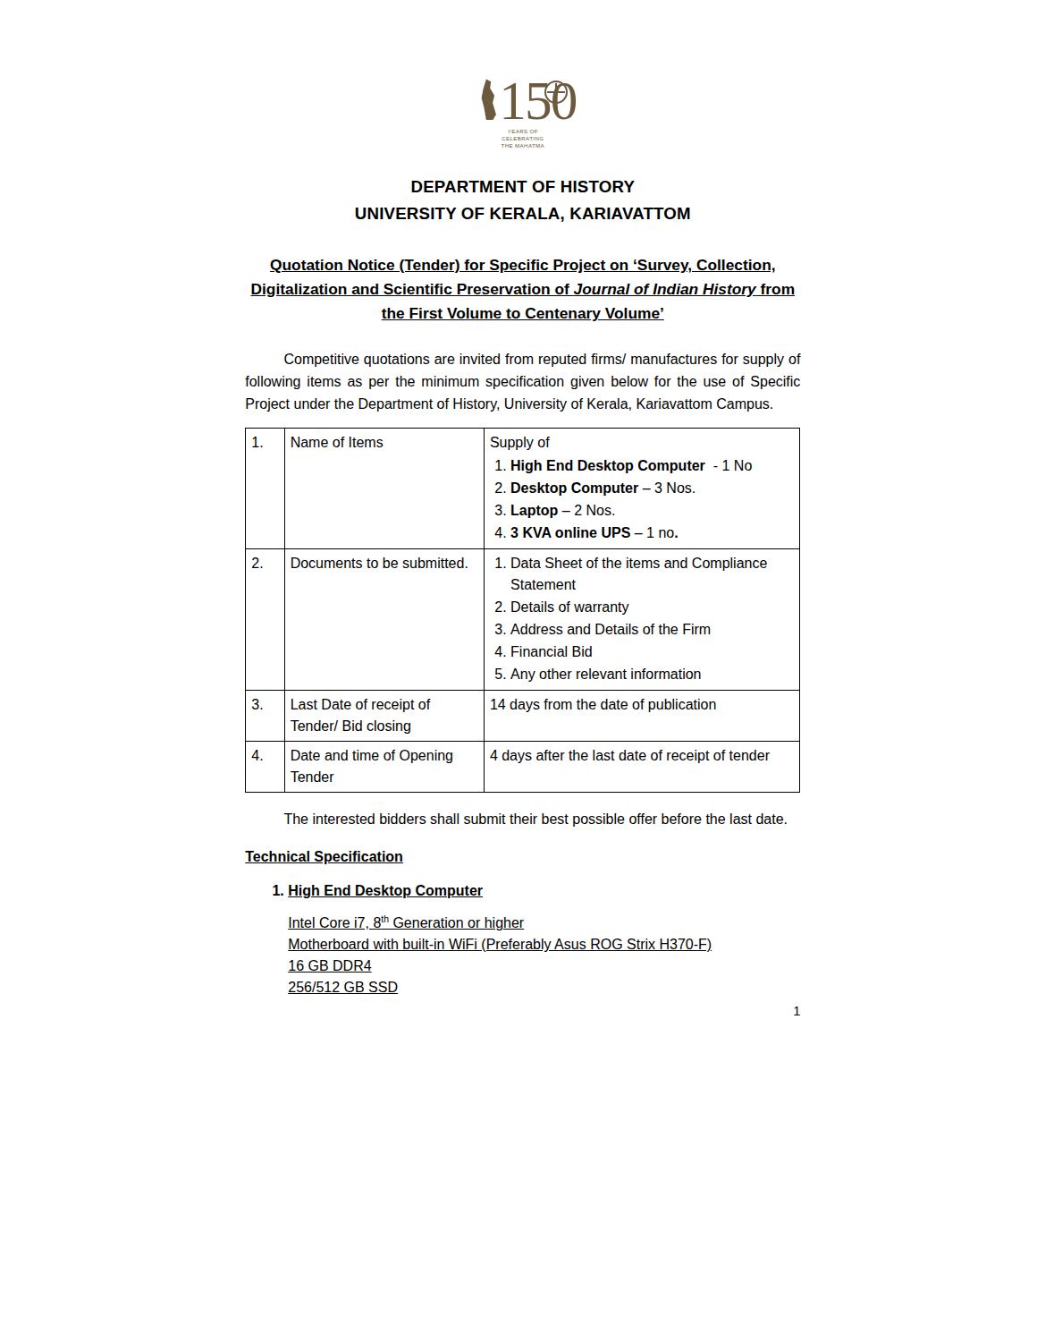150 YEARS OF
CELEBRATING
THE MAHATMA
DEPARTMENT OF HISTORY
UNIVERSITY OF KERALA, KARIAVATTOM
Quotation Notice (Tender) for Specific Project on ‘Survey, Collection, Digitalization and Scientific Preservation of Journal of Indian History from the First Volume to Centenary Volume’
Competitive quotations are invited from reputed firms/ manufactures for supply of following items as per the minimum specification given below for the use of Specific Project under the Department of History, University of Kerala, Kariavattom Campus.
| 1. | Name of Items | Supply of High End Desktop Computer - 1 No Desktop Computer – 3 Nos. Laptop – 2 Nos. 3 KVA online UPS – 1 no . |
| 2. | Documents to be submitted. | Data Sheet of the items and Compliance Statement Details of warranty Address and Details of the Firm Financial Bid Any other relevant information |
| 3. | Last Date of receipt of Tender/ Bid closing | 14 days from the date of publication |
| 4. | Date and time of Opening Tender | 4 days after the last date of receipt of tender |
The interested bidders shall submit their best possible offer before the last date.
Technical Specification
High End Desktop Computer Intel Core i7, 8th Generation or higher
Motherboard with built-in WiFi (Preferably Asus ROG Strix H370-F)
16 GB DDR4
256/512 GB SSD
1